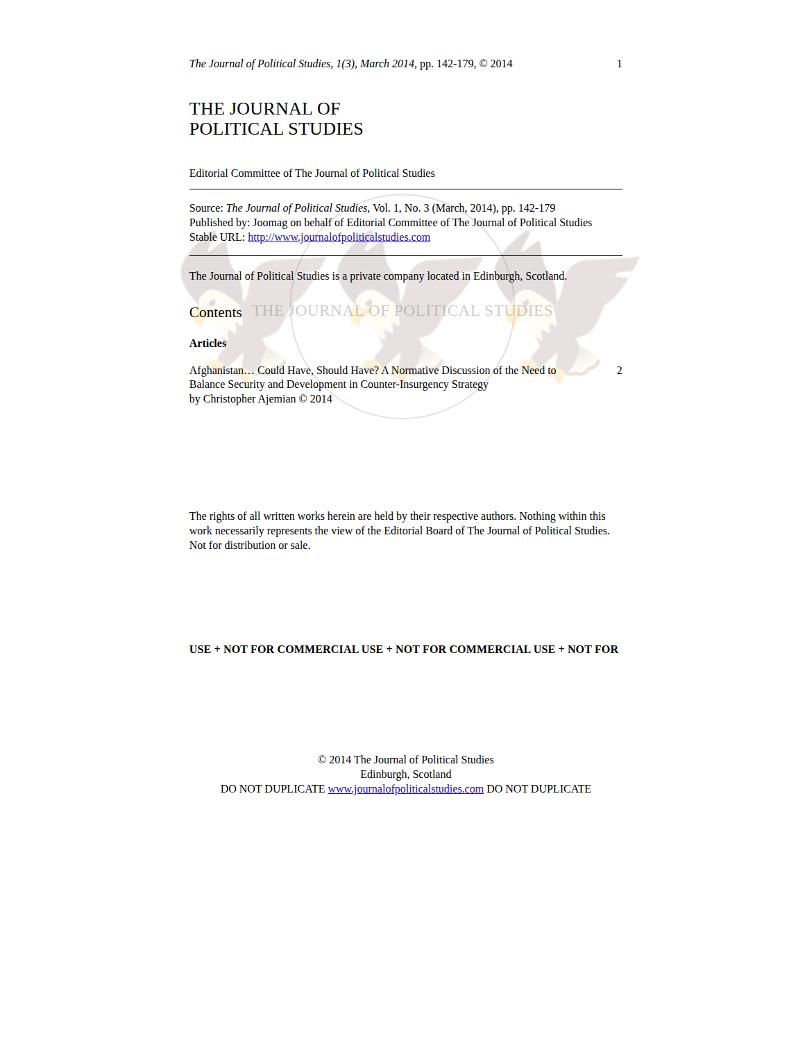🦅🦅🦅
The Journal of Political Studies
The Journal of Political Studies, 1(3), March 2014, pp. 142-179, © 2014
1
THE JOURNAL OF
POLITICAL STUDIES
Editorial Committee of The Journal of Political Studies
Source: The Journal of Political Studies, Vol. 1, No. 3 (March, 2014), pp. 142-179
Published by: Joomag on behalf of Editorial Committee of The Journal of Political Studies
Stable URL: http://www.journalofpoliticalstudies.com
The Journal of Political Studies is a private company located in Edinburgh, Scotland.
Contents
Articles
Afghanistan… Could Have, Should Have? A Normative Discussion of the Need to Balance Security and Development in Counter-Insurgency Strategy
by Christopher Ajemian © 2014
2
The rights of all written works herein are held by their respective authors. Nothing within this work necessarily represents the view of the Editorial Board of The Journal of Political Studies. Not for distribution or sale.
USE + NOT FOR COMMERCIAL USE + NOT FOR COMMERCIAL USE + NOT FOR
© 2014 The Journal of Political Studies
Edinburgh, Scotland
DO NOT DUPLICATE www.journalofpoliticalstudies.com DO NOT DUPLICATE